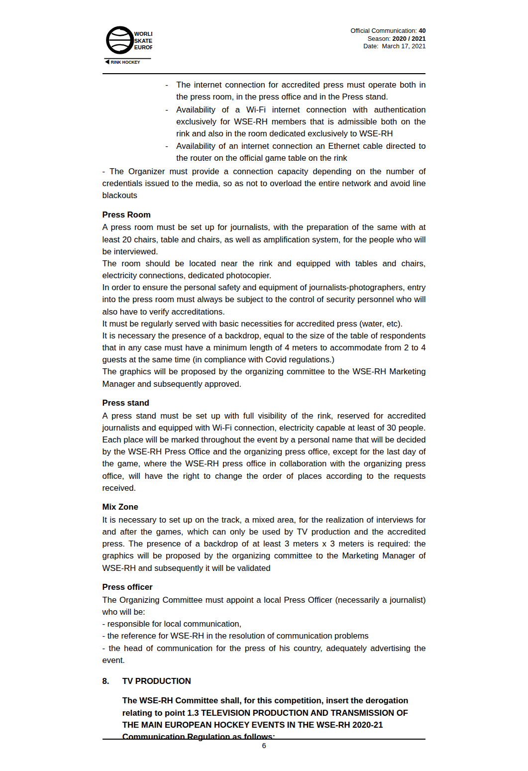WORLD SKATE EUROPE RINK HOCKEY
Official Communication: 40
Season: 2020 / 2021
Date: March 17, 2021
The internet connection for accredited press must operate both in the press room, in the press office and in the Press stand.
Availability of a Wi-Fi internet connection with authentication exclusively for WSE-RH members that is admissible both on the rink and also in the room dedicated exclusively to WSE-RH
Availability of an internet connection an Ethernet cable directed to the router on the official game table on the rink
- The Organizer must provide a connection capacity depending on the number of credentials issued to the media, so as not to overload the entire network and avoid line blackouts
Press Room
A press room must be set up for journalists, with the preparation of the same with at least 20 chairs, table and chairs, as well as amplification system, for the people who will be interviewed.
The room should be located near the rink and equipped with tables and chairs, electricity connections, dedicated photocopier.
In order to ensure the personal safety and equipment of journalists-photographers, entry into the press room must always be subject to the control of security personnel who will also have to verify accreditations.
It must be regularly served with basic necessities for accredited press (water, etc).
It is necessary the presence of a backdrop, equal to the size of the table of respondents that in any case must have a minimum length of 4 meters to accommodate from 2 to 4 guests at the same time (in compliance with Covid regulations.)
The graphics will be proposed by the organizing committee to the WSE-RH Marketing Manager and subsequently approved.
Press stand
A press stand must be set up with full visibility of the rink, reserved for accredited journalists and equipped with Wi-Fi connection, electricity capable at least of 30 people. Each place will be marked throughout the event by a personal name that will be decided by the WSE-RH Press Office and the organizing press office, except for the last day of the game, where the WSE-RH press office in collaboration with the organizing press office, will have the right to change the order of places according to the requests received.
Mix Zone
It is necessary to set up on the track, a mixed area, for the realization of interviews for and after the games, which can only be used by TV production and the accredited press. The presence of a backdrop of at least 3 meters x 3 meters is required: the graphics will be proposed by the organizing committee to the Marketing Manager of WSE-RH and subsequently it will be validated
Press officer
The Organizing Committee must appoint a local Press Officer (necessarily a journalist) who will be:
- responsible for local communication,
- the reference for WSE-RH in the resolution of communication problems
- the head of communication for the press of his country, adequately advertising the event.
8. TV PRODUCTION
The WSE-RH Committee shall, for this competition, insert the derogation relating to point 1.3 TELEVISION PRODUCTION AND TRANSMISSION OF THE MAIN EUROPEAN HOCKEY EVENTS IN THE WSE-RH 2020-21 Communication Regulation as follows:
6